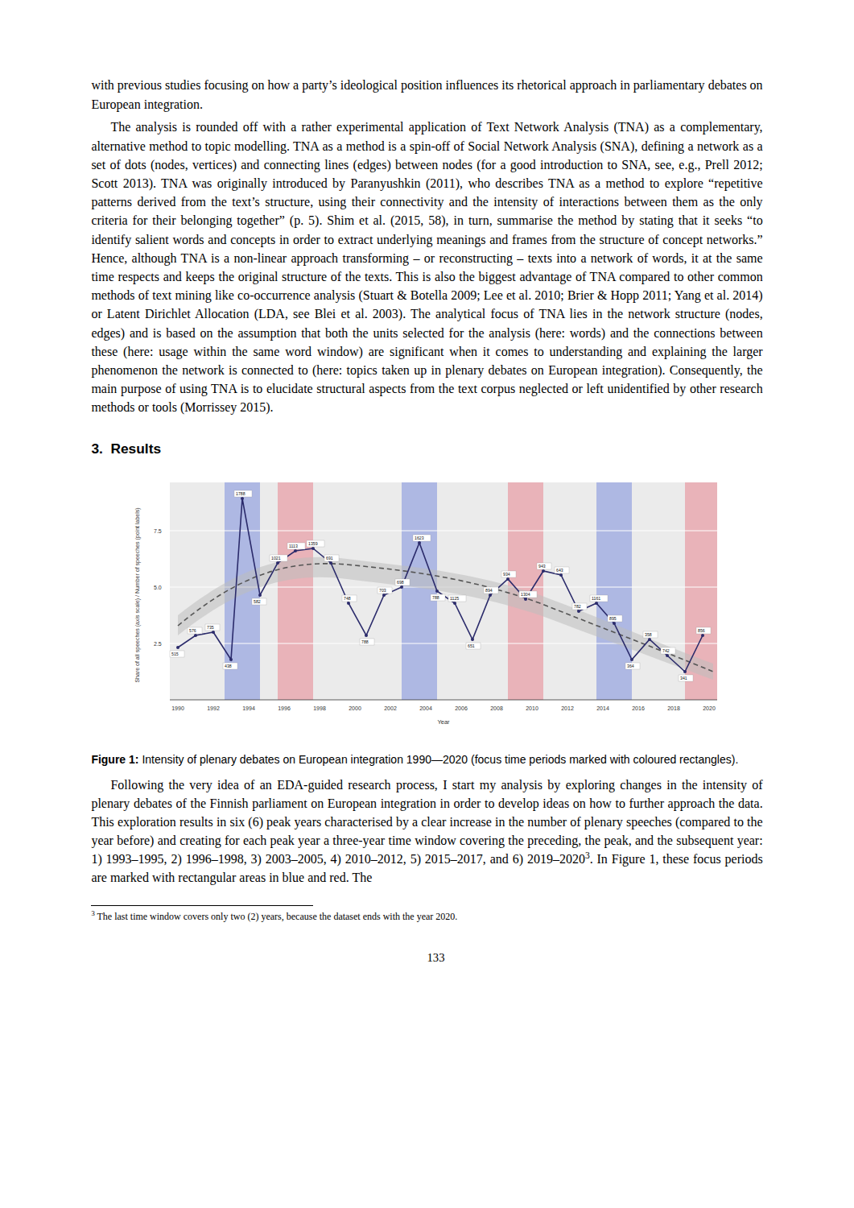with previous studies focusing on how a party’s ideological position influences its rhetorical approach in parliamentary debates on European integration.
The analysis is rounded off with a rather experimental application of Text Network Analysis (TNA) as a complementary, alternative method to topic modelling. TNA as a method is a spin-off of Social Network Analysis (SNA), defining a network as a set of dots (nodes, vertices) and connecting lines (edges) between nodes (for a good introduction to SNA, see, e.g., Prell 2012; Scott 2013). TNA was originally introduced by Paranyushkin (2011), who describes TNA as a method to explore “repetitive patterns derived from the text’s structure, using their connectivity and the intensity of interactions between them as the only criteria for their belonging together” (p. 5). Shim et al. (2015, 58), in turn, summarise the method by stating that it seeks “to identify salient words and concepts in order to extract underlying meanings and frames from the structure of concept networks.” Hence, although TNA is a non-linear approach transforming – or reconstructing – texts into a network of words, it at the same time respects and keeps the original structure of the texts. This is also the biggest advantage of TNA compared to other common methods of text mining like co-occurrence analysis (Stuart & Botella 2009; Lee et al. 2010; Brier & Hopp 2011; Yang et al. 2014) or Latent Dirichlet Allocation (LDA, see Blei et al. 2003). The analytical focus of TNA lies in the network structure (nodes, edges) and is based on the assumption that both the units selected for the analysis (here: words) and the connections between these (here: usage within the same word window) are significant when it comes to understanding and explaining the larger phenomenon the network is connected to (here: topics taken up in plenary debates on European integration). Consequently, the main purpose of using TNA is to elucidate structural aspects from the text corpus neglected or left unidentified by other research methods or tools (Morrissey 2015).
3. Results
515 576 735 438 1788 582 1021 1113 1359 691 748 788 703 698 1623 788 1125 651 894 934 1304 943 643 782 1161 895 364 358 742 341 856 7.5 5.0 2.5 Share of all speeches (axis scale) / Number of speeches (point labels) 1990 1992 1994 1996 1998 2000 2002 2004 2006 2008 2010 2012 2014 2016 2018 2020 Year
Figure 1: Intensity of plenary debates on European integration 1990—2020 (focus time periods marked with coloured rectangles).
Following the very idea of an EDA-guided research process, I start my analysis by exploring changes in the intensity of plenary debates of the Finnish parliament on European integration in order to develop ideas on how to further approach the data. This exploration results in six (6) peak years characterised by a clear increase in the number of plenary speeches (compared to the year before) and creating for each peak year a three-year time window covering the preceding, the peak, and the subsequent year: 1) 1993–1995, 2) 1996–1998, 3) 2003–2005, 4) 2010–2012, 5) 2015–2017, and 6) 2019–20203. In Figure 1, these focus periods are marked with rectangular areas in blue and red. The
3 The last time window covers only two (2) years, because the dataset ends with the year 2020.
133